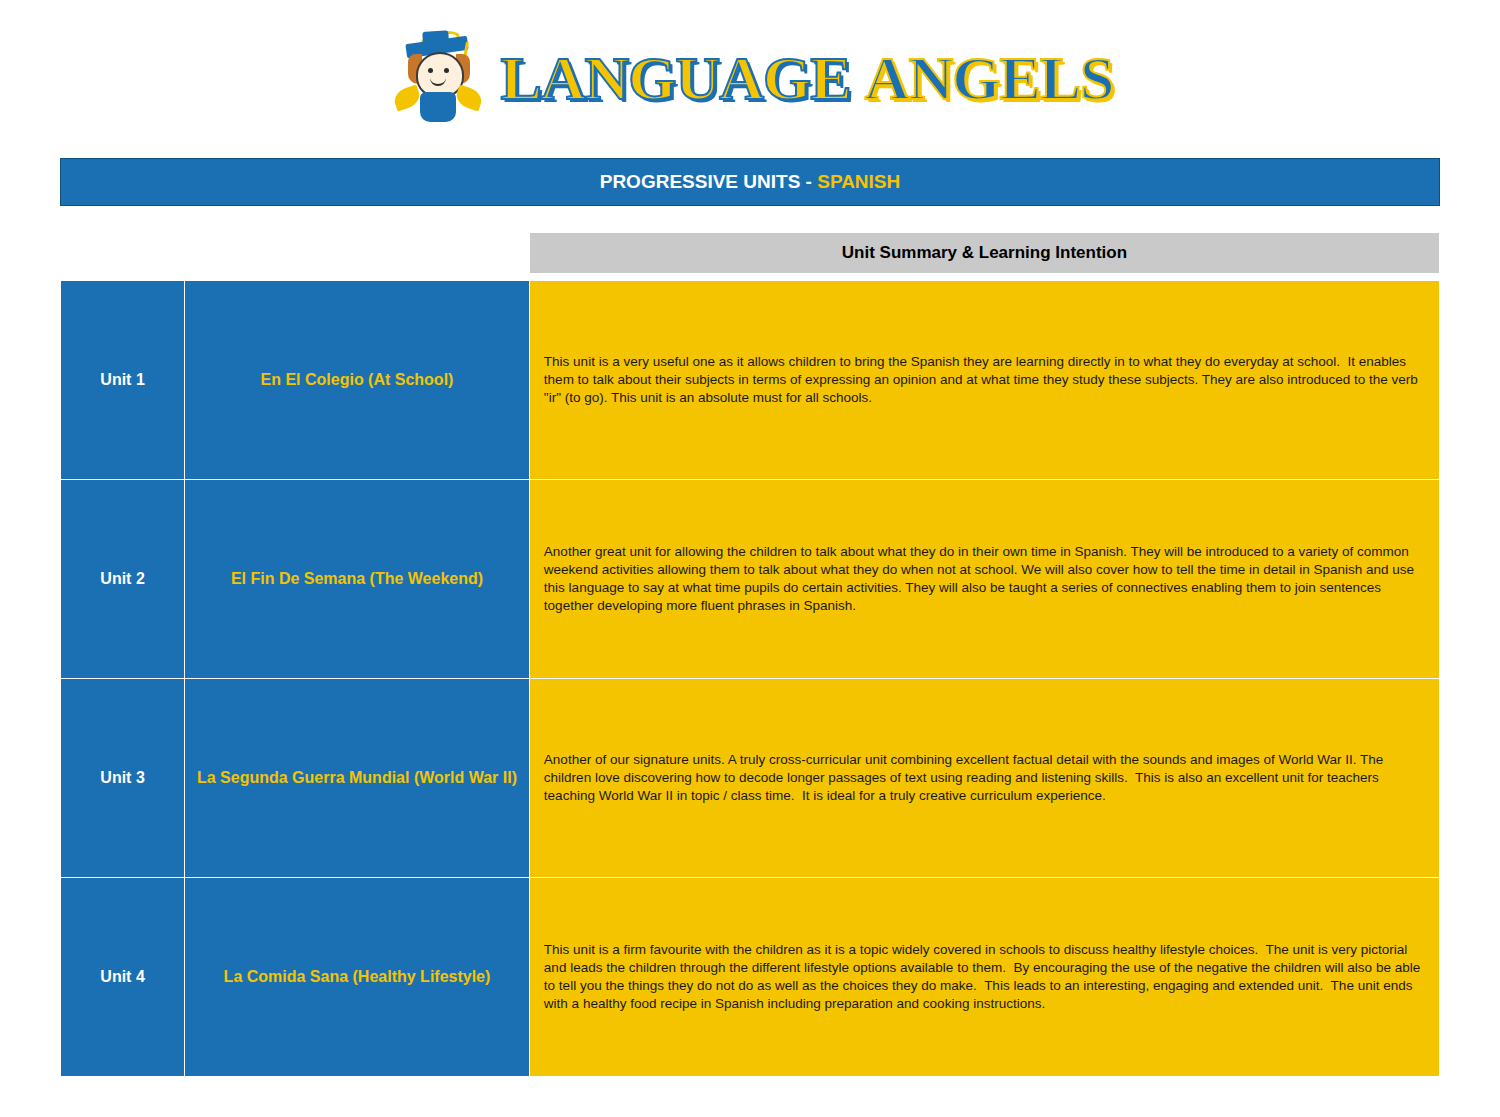LANGUAGE ANGELS
PROGRESSIVE UNITS - SPANISH
| | | Unit Summary & Learning Intention |
| Unit 1 | En El Colegio (At School) | This unit is a very useful one as it allows children to bring the Spanish they are learning directly in to what they do everyday at school. It enables them to talk about their subjects in terms of expressing an opinion and at what time they study these subjects. They are also introduced to the verb "ir" (to go). This unit is an absolute must for all schools. |
| Unit 2 | El Fin De Semana (The Weekend) | Another great unit for allowing the children to talk about what they do in their own time in Spanish. They will be introduced to a variety of common weekend activities allowing them to talk about what they do when not at school. We will also cover how to tell the time in detail in Spanish and use this language to say at what time pupils do certain activities. They will also be taught a series of connectives enabling them to join sentences together developing more fluent phrases in Spanish. |
| Unit 3 | La Segunda Guerra Mundial (World War II) | Another of our signature units. A truly cross-curricular unit combining excellent factual detail with the sounds and images of World War II. The children love discovering how to decode longer passages of text using reading and listening skills. This is also an excellent unit for teachers teaching World War II in topic / class time. It is ideal for a truly creative curriculum experience. |
| Unit 4 | La Comida Sana (Healthy Lifestyle) | This unit is a firm favourite with the children as it is a topic widely covered in schools to discuss healthy lifestyle choices. The unit is very pictorial and leads the children through the different lifestyle options available to them. By encouraging the use of the negative the children will also be able to tell you the things they do not do as well as the choices they do make. This leads to an interesting, engaging and extended unit. The unit ends with a healthy food recipe in Spanish including preparation and cooking instructions. |